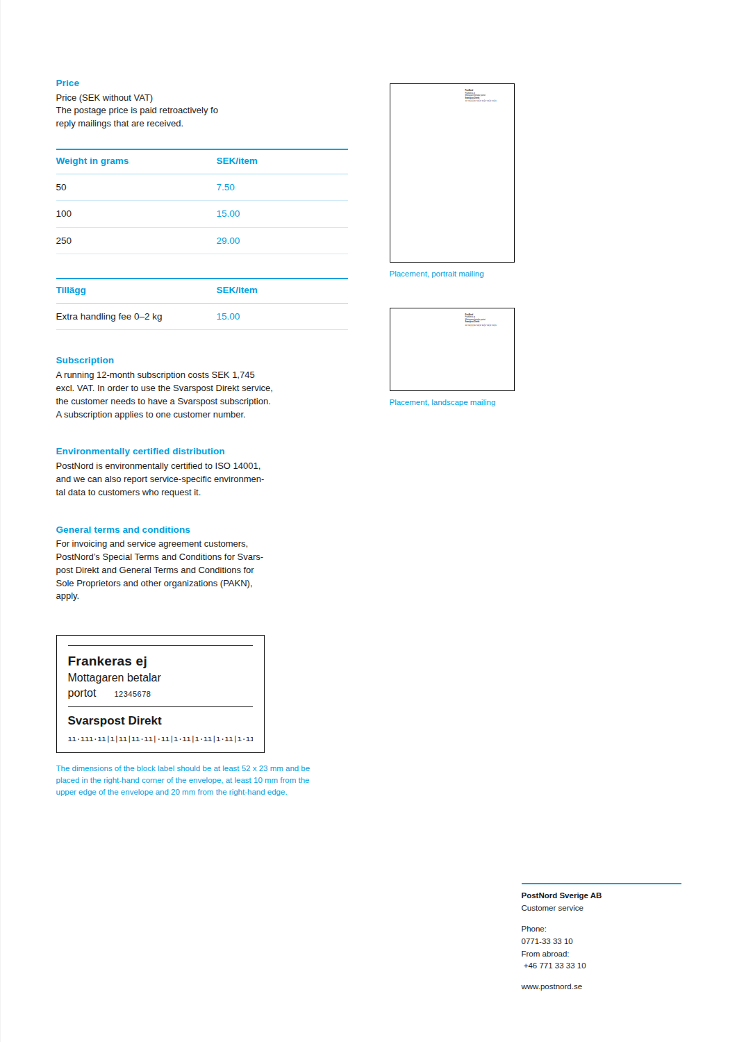Price
Price (SEK without VAT)
The postage price is paid retroactively fo
reply mailings that are received.
| Weight in grams | SEK/item |
| --- | --- |
| 50 | 7.50 |
| 100 | 15.00 |
| 250 | 29.00 |
| Tillägg | SEK/item |
| --- | --- |
| Extra handling fee 0–2 kg | 15.00 |
Subscription
A running 12-month subscription costs SEK 1,745
excl. VAT. In order to use the Svarspost Direkt service,
the customer needs to have a Svarspost subscription.
A subscription applies to one customer number.
Environmentally certified distribution
PostNord is environmentally certified to ISO 14001,
and we can also report service-specific environmen-
tal data to customers who request it.
General terms and conditions
For invoicing and service agreement customers,
PostNord’s Special Terms and Conditions for Svars-
post Direkt and General Terms and Conditions for
Sole Proprietors and other organizations (PAKN),
apply.
Frankeras ej
Mottagaren betalar
portot 12345678
Svarspost Direkt
ıı·ııı·ıı|ı|ıı|ıı·ıı|·ıı|ı·ıı|ı·ıı|ı·ıı|ı·ıı|ı·ıı|ı
The dimensions of the block label should be at least 52 x 23 mm and be placed in the right-hand corner of the envelope, at least 10 mm from the upper edge of the envelope and 20 mm from the right-hand edge.
PostNord
Frankeras ej
Mottagaren betalar portot
Svarspost Direkt
ıı·ıı|ı|ıı·ıı|ı·ıı|ı·ıı|ı·ıı|ı
Placement, portrait mailing
PostNord
Frankeras ej
Mottagaren betalar portot
Svarspost Direkt
ıı·ıı|ı|ıı·ıı|ı·ıı|ı·ıı|ı·ıı|ı
Placement, landscape mailing
PostNord Sverige AB
Customer service
Phone:
0771-33 33 10
From abroad:
+46 771 33 33 10
www.postnord.se